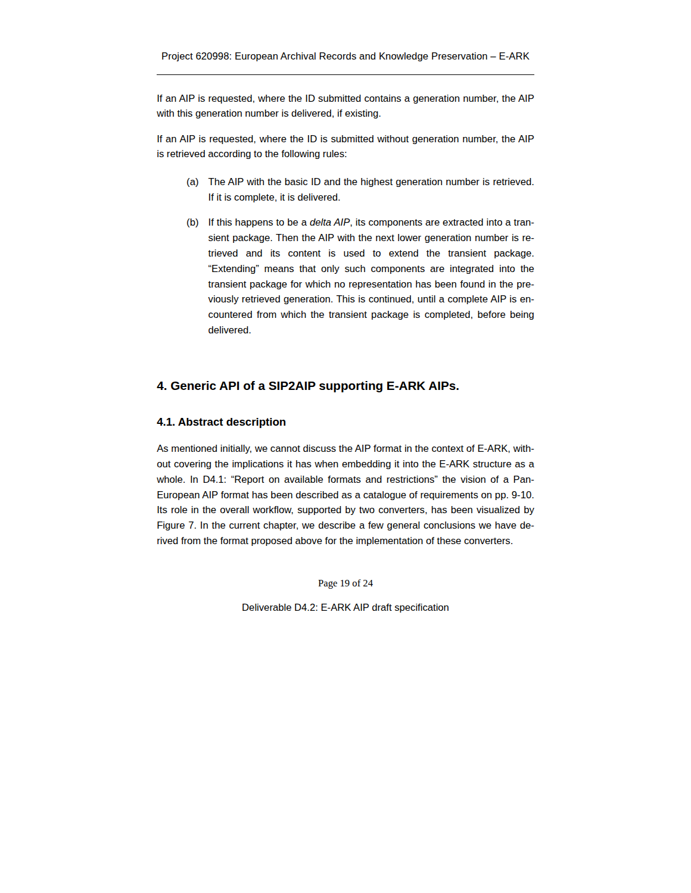Project 620998: European Archival Records and Knowledge Preservation – E-ARK
If an AIP is requested, where the ID submitted contains a generation number, the AIP with this generation number is delivered, if existing.
If an AIP is requested, where the ID is submitted without generation number, the AIP is retrieved according to the following rules:
(a) The AIP with the basic ID and the highest generation number is retrieved. If it is complete, it is delivered.
(b) If this happens to be a delta AIP, its components are extracted into a transient package. Then the AIP with the next lower generation number is retrieved and its content is used to extend the transient package. “Extending” means that only such components are integrated into the transient package for which no representation has been found in the previously retrieved generation. This is continued, until a complete AIP is encountered from which the transient package is completed, before being delivered.
4. Generic API of a SIP2AIP supporting E-ARK AIPs.
4.1. Abstract description
As mentioned initially, we cannot discuss the AIP format in the context of E-ARK, without covering the implications it has when embedding it into the E-ARK structure as a whole. In D4.1: “Report on available formats and restrictions” the vision of a Pan-European AIP format has been described as a catalogue of requirements on pp. 9-10. Its role in the overall workflow, supported by two converters, has been visualized by Figure 7. In the current chapter, we describe a few general conclusions we have derived from the format proposed above for the implementation of these converters.
Page 19 of 24
Deliverable D4.2: E-ARK AIP draft specification